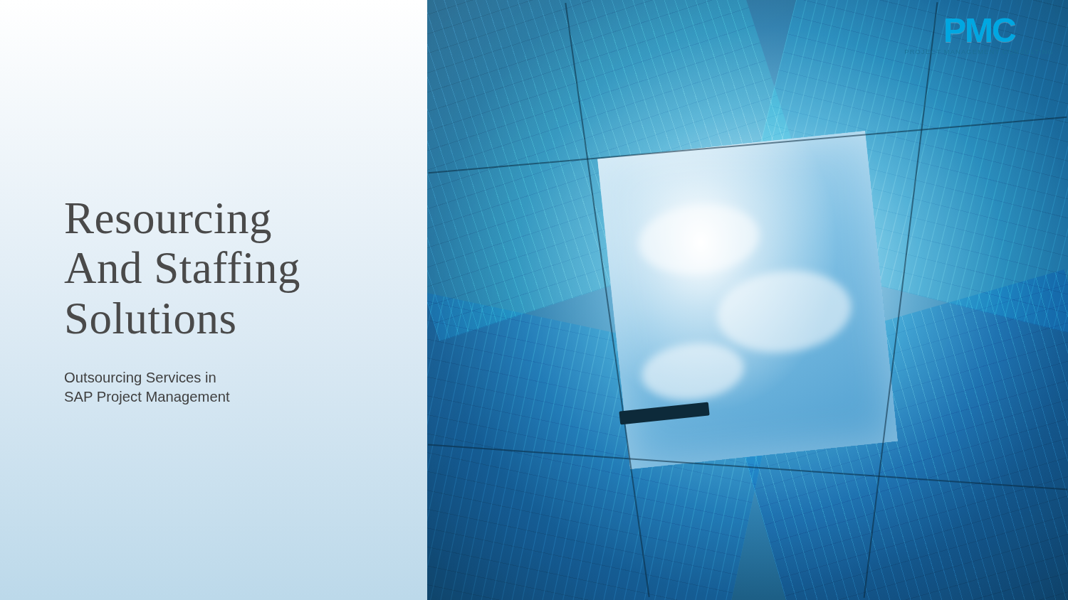Resourcing
And Staffing
Solutions
Outsourcing Services in
SAP Project Management
PMC
Project Management Consulting